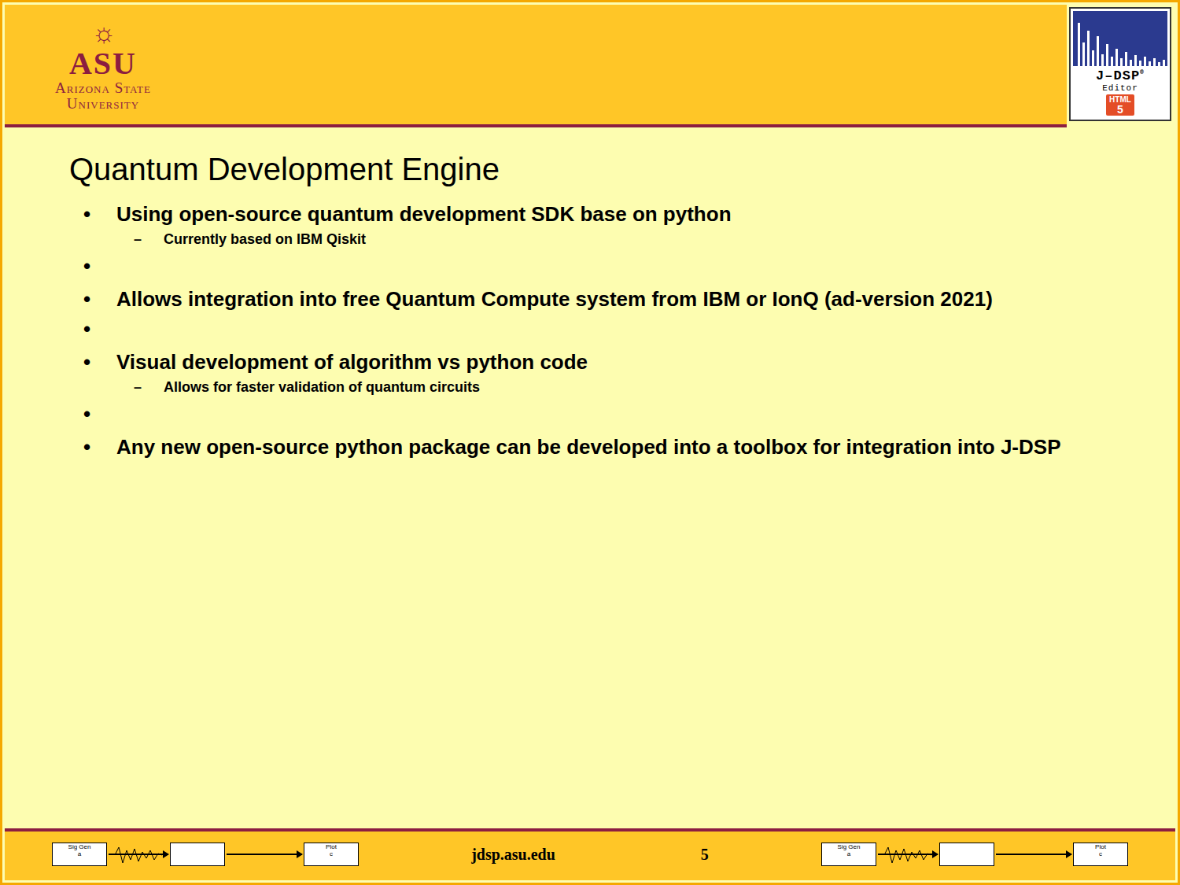☼
ASU
Arizona State
University
J–DSP®
Editor
HTML5
Quantum Development Engine
Using open-source quantum development SDK base on python
Currently based on IBM Qiskit
Allows integration into free Quantum Compute system from IBM or IonQ (ad-version 2021)
Visual development of algorithm vs python code
Allows for faster validation of quantum circuits
Any new open-source python package can be developed into a toolbox for integration into J-DSP
Sig Gen
a
Plot
c
jdsp.asu.edu 5
Sig Gen
a
Plot
c